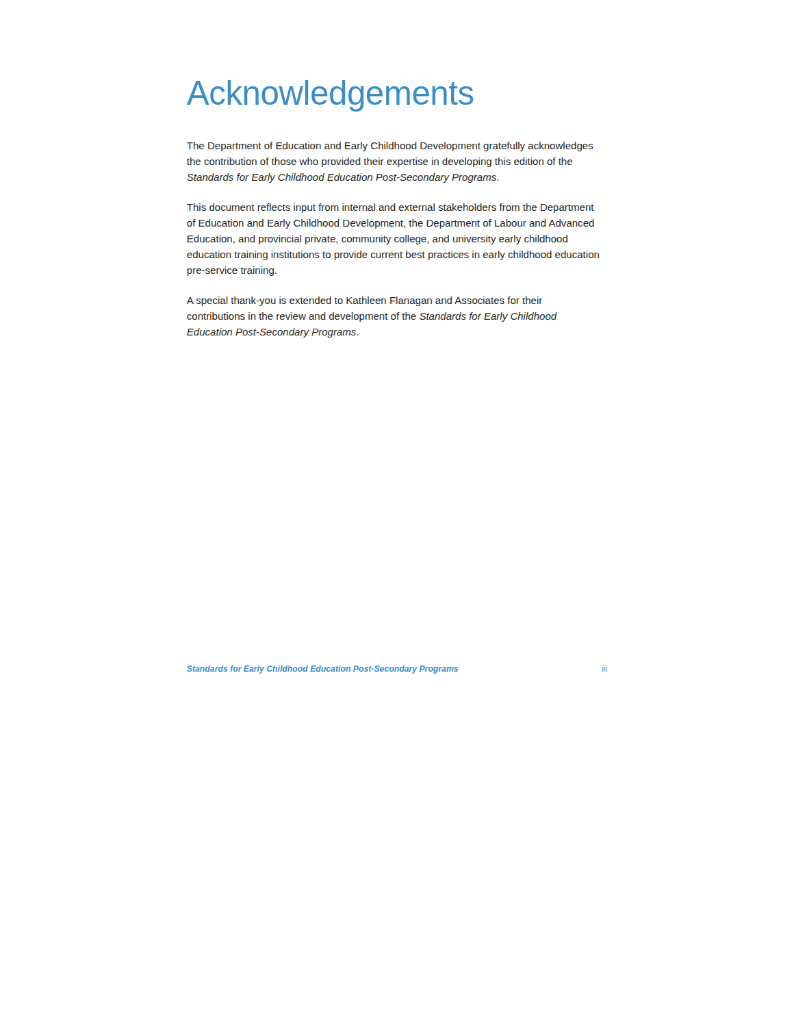Acknowledgements
The Department of Education and Early Childhood Development gratefully acknowledges the contribution of those who provided their expertise in developing this edition of the Standards for Early Childhood Education Post-Secondary Programs.
This document reflects input from internal and external stakeholders from the Department of Education and Early Childhood Development, the Department of Labour and Advanced Education, and provincial private, community college, and university early childhood education training institutions to provide current best practices in early childhood education
pre-service training.
A special thank-you is extended to Kathleen Flanagan and Associates for their contributions in the review and development of the Standards for Early Childhood Education Post-Secondary Programs.
Standards for Early Childhood Education Post-Secondary Programs iii